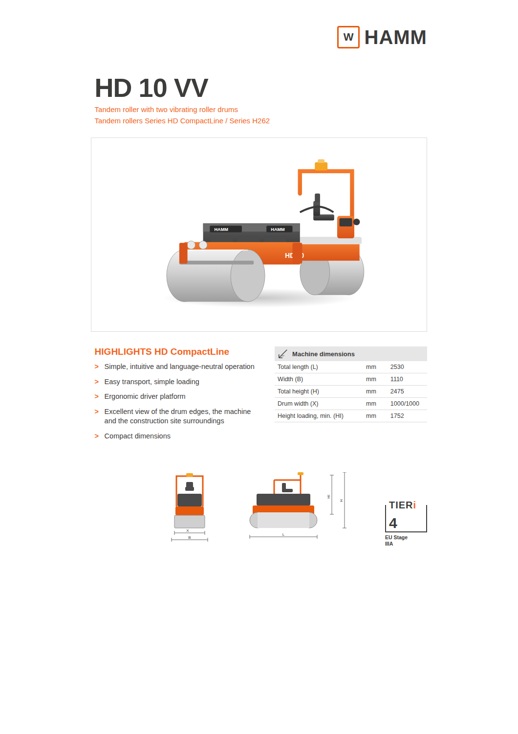W
HAMM
HD 10 VV
Tandem roller with two vibrating roller drums
Tandem rollers Series HD CompactLine / Series H262
HAMM HAMM HD 10
HIGHLIGHTS HD CompactLine
Simple, intuitive and language-neutral operation
Easy transport, simple loading
Ergonomic driver platform
Excellent view of the drum edges, the machine and the construction site surroundings
Compact dimensions
Machine dimensions
| Total length (L) | mm | 2530 |
| Width (B) | mm | 1110 |
| Total height (H) | mm | 2475 |
| Drum width (X) | mm | 1000/1000 |
| Height loading, min. (HI) | mm | 1752 |
X B
HI H L
TIERi
4
EU Stage
IIIA